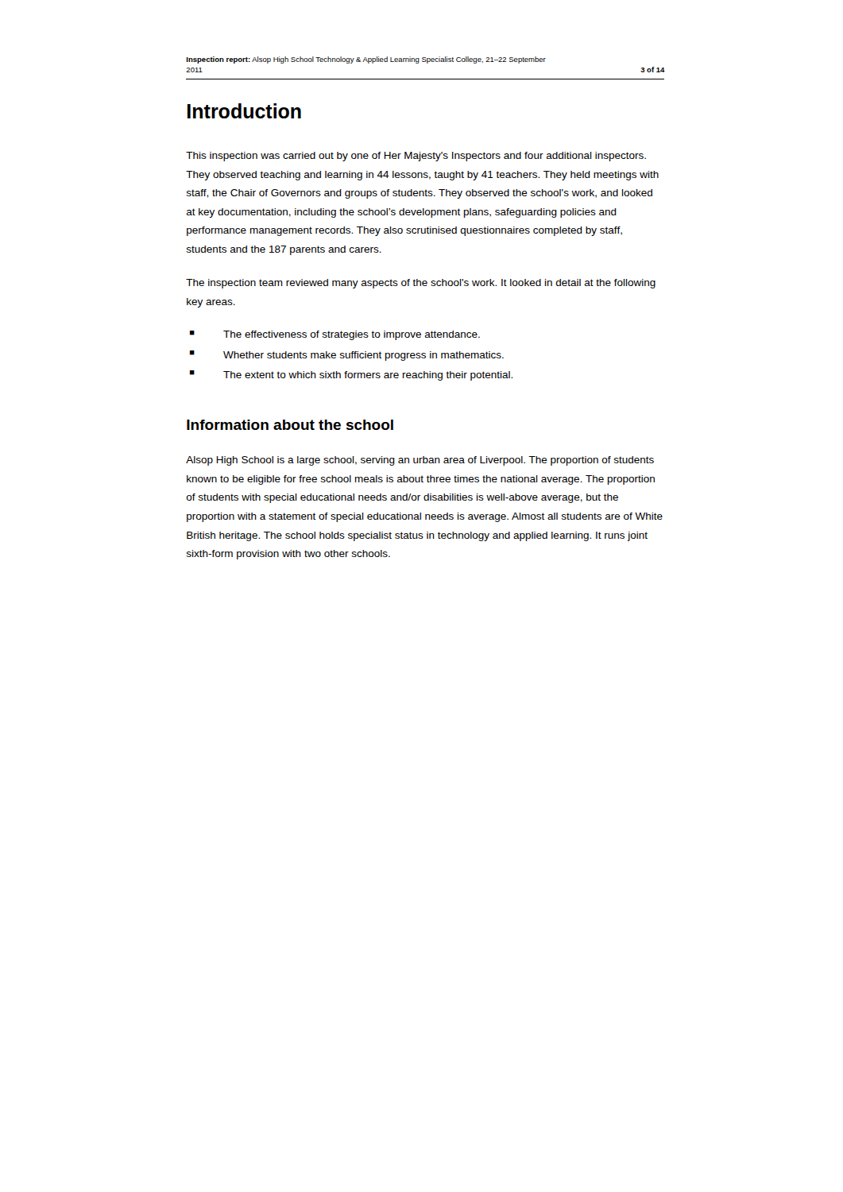Inspection report: Alsop High School Technology & Applied Learning Specialist College, 21–22 September 2011
3 of 14
Introduction
This inspection was carried out by one of Her Majesty's Inspectors and four additional inspectors. They observed teaching and learning in 44 lessons, taught by 41 teachers. They held meetings with staff, the Chair of Governors and groups of students. They observed the school's work, and looked at key documentation, including the school’s development plans, safeguarding policies and performance management records. They also scrutinised questionnaires completed by staff, students and the 187 parents and carers.
The inspection team reviewed many aspects of the school's work. It looked in detail at the following key areas.
The effectiveness of strategies to improve attendance.
Whether students make sufficient progress in mathematics.
The extent to which sixth formers are reaching their potential.
Information about the school
Alsop High School is a large school, serving an urban area of Liverpool. The proportion of students known to be eligible for free school meals is about three times the national average. The proportion of students with special educational needs and/or disabilities is well-above average, but the proportion with a statement of special educational needs is average. Almost all students are of White British heritage. The school holds specialist status in technology and applied learning. It runs joint sixth-form provision with two other schools.